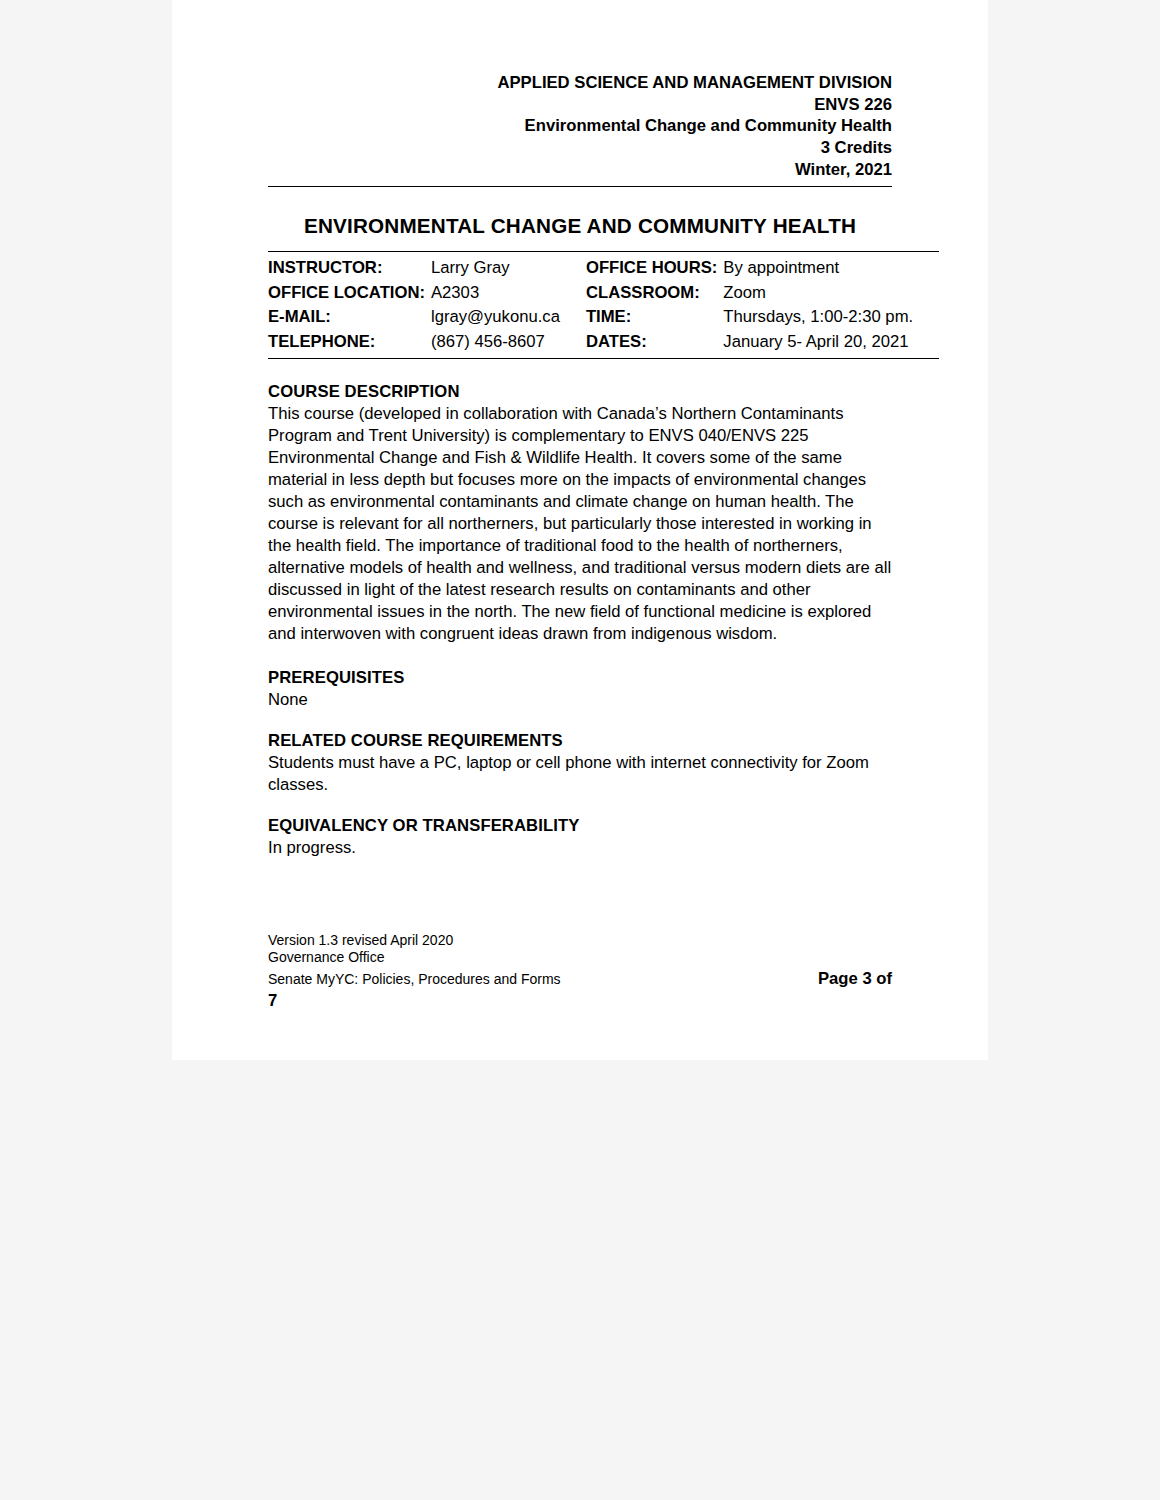APPLIED SCIENCE AND MANAGEMENT DIVISION
ENVS 226
Environmental Change and Community Health
3 Credits
Winter, 2021
ENVIRONMENTAL CHANGE AND COMMUNITY HEALTH
| INSTRUCTOR: | Larry Gray | OFFICE HOURS: | By appointment |
| OFFICE LOCATION: | A2303 | CLASSROOM: | Zoom |
| E-MAIL: | lgray@yukonu.ca | TIME: | Thursdays, 1:00-2:30 pm. |
| TELEPHONE: | (867) 456-8607 | DATES: | January 5- April 20, 2021 |
COURSE DESCRIPTION
This course (developed in collaboration with Canada’s Northern Contaminants Program and Trent University) is complementary to ENVS 040/ENVS 225 Environmental Change and Fish & Wildlife Health. It covers some of the same material in less depth but focuses more on the impacts of environmental changes such as environmental contaminants and climate change on human health. The course is relevant for all northerners, but particularly those interested in working in the health field. The importance of traditional food to the health of northerners, alternative models of health and wellness, and traditional versus modern diets are all discussed in light of the latest research results on contaminants and other environmental issues in the north. The new field of functional medicine is explored and interwoven with congruent ideas drawn from indigenous wisdom.
PREREQUISITES
None
RELATED COURSE REQUIREMENTS
Students must have a PC, laptop or cell phone with internet connectivity for Zoom classes.
EQUIVALENCY OR TRANSFERABILITY
In progress.
Version 1.3 revised April 2020 Governance Office
Senate MyYC: Policies, Procedures and Forms Page 3 of
7